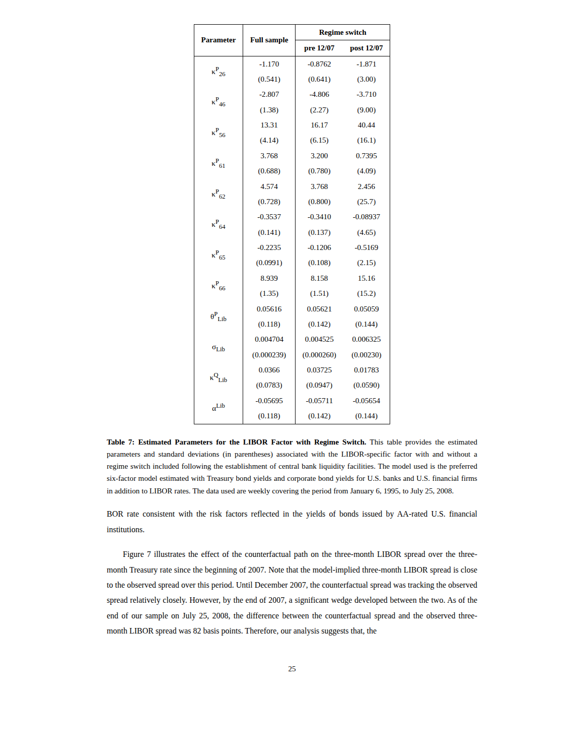| Parameter | Full sample | Regime switch |
| --- | --- | --- |
| pre 12/07 | post 12/07 |
| κ P 26 | -1.170 | -0.8762 | -1.871 |
| (0.541) | (0.641) | (3.00) |
| κ P 46 | -2.807 | -4.806 | -3.710 |
| (1.38) | (2.27) | (9.00) |
| κ P 56 | 13.31 | 16.17 | 40.44 |
| (4.14) | (6.15) | (16.1) |
| κ P 61 | 3.768 | 3.200 | 0.7395 |
| (0.688) | (0.780) | (4.09) |
| κ P 62 | 4.574 | 3.768 | 2.456 |
| (0.728) | (0.800) | (25.7) |
| κ P 64 | -0.3537 | -0.3410 | -0.08937 |
| (0.141) | (0.137) | (4.65) |
| κ P 65 | -0.2235 | -0.1206 | -0.5169 |
| (0.0991) | (0.108) | (2.15) |
| κ P 66 | 8.939 | 8.158 | 15.16 |
| (1.35) | (1.51) | (15.2) |
| θ P Lib | 0.05616 | 0.05621 | 0.05059 |
| (0.118) | (0.142) | (0.144) |
| σ Lib | 0.004704 | 0.004525 | 0.006325 |
| (0.000239) | (0.000260) | (0.00230) |
| κ Q Lib | 0.0366 | 0.03725 | 0.01783 |
| (0.0783) | (0.0947) | (0.0590) |
| α Lib | -0.05695 | -0.05711 | -0.05654 |
| (0.118) | (0.142) | (0.144) |
Table 7: Estimated Parameters for the LIBOR Factor with Regime Switch. This table provides the estimated parameters and standard deviations (in parentheses) associated with the LIBOR-specific factor with and without a regime switch included following the establishment of central bank liquidity facilities. The model used is the preferred six-factor model estimated with Treasury bond yields and corporate bond yields for U.S. banks and U.S. financial firms in addition to LIBOR rates. The data used are weekly covering the period from January 6, 1995, to July 25, 2008.
BOR rate consistent with the risk factors reflected in the yields of bonds issued by AA-rated U.S. financial institutions.
Figure 7 illustrates the effect of the counterfactual path on the three-month LIBOR spread over the three-month Treasury rate since the beginning of 2007. Note that the model-implied three-month LIBOR spread is close to the observed spread over this period. Until December 2007, the counterfactual spread was tracking the observed spread relatively closely. However, by the end of 2007, a significant wedge developed between the two. As of the end of our sample on July 25, 2008, the difference between the counterfactual spread and the observed three-month LIBOR spread was 82 basis points. Therefore, our analysis suggests that, the
25